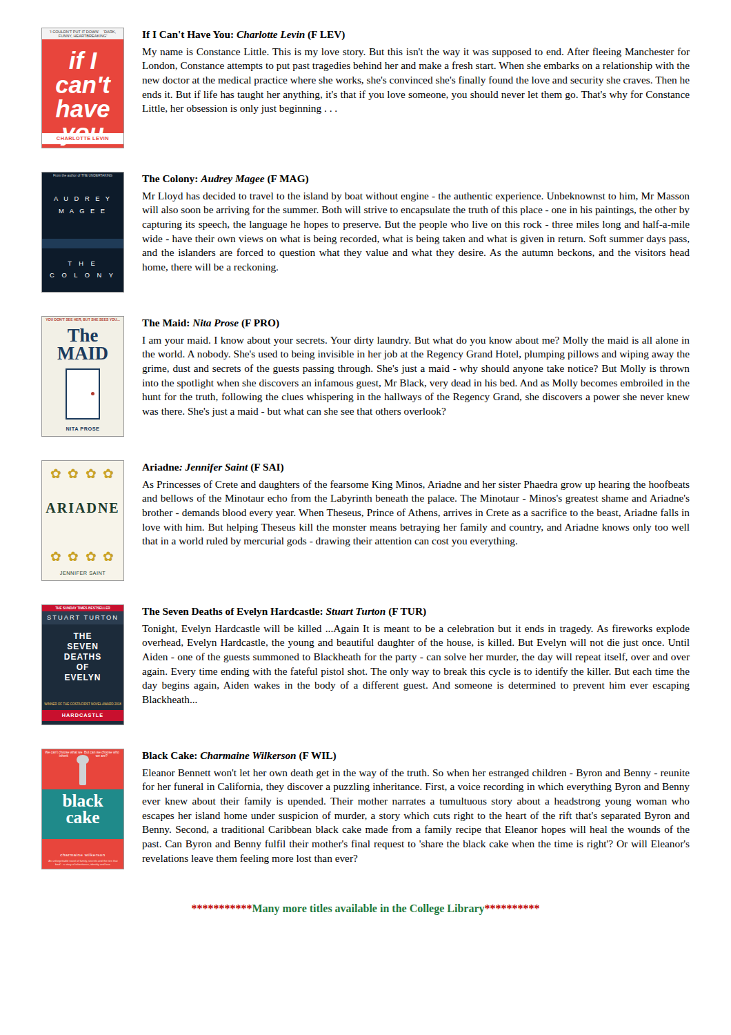'I COULDN'T PUT IT DOWN' 'DARK, FUNNY, HEARTBREAKING'
if I
can't
have
you
CHARLOTTE LEVIN
If I Can't Have You: Charlotte Levin (F LEV)
My name is Constance Little. This is my love story. But this isn't the way it was supposed to end. After fleeing Manchester for London, Constance attempts to put past tragedies behind her and make a fresh start. When she embarks on a relationship with the new doctor at the medical practice where she works, she's convinced she's finally found the love and security she craves. Then he ends it. But if life has taught her anything, it's that if you love someone, you should never let them go. That's why for Constance Little, her obsession is only just beginning . . .
From the author of THE UNDERTAKING
A U D R E Y
M A G E E
T H E
C O L O N Y
The Colony: Audrey Magee (F MAG)
Mr Lloyd has decided to travel to the island by boat without engine - the authentic experience. Unbeknownst to him, Mr Masson will also soon be arriving for the summer. Both will strive to encapsulate the truth of this place - one in his paintings, the other by capturing its speech, the language he hopes to preserve. But the people who live on this rock - three miles long and half-a-mile wide - have their own views on what is being recorded, what is being taken and what is given in return. Soft summer days pass, and the islanders are forced to question what they value and what they desire. As the autumn beckons, and the visitors head home, there will be a reckoning.
YOU DON'T SEE HER, BUT SHE SEES YOU...
The
MAID
NITA PROSE
The Maid: Nita Prose (F PRO)
I am your maid. I know about your secrets. Your dirty laundry. But what do you know about me? Molly the maid is all alone in the world. A nobody. She's used to being invisible in her job at the Regency Grand Hotel, plumping pillows and wiping away the grime, dust and secrets of the guests passing through. She's just a maid - why should anyone take notice? But Molly is thrown into the spotlight when she discovers an infamous guest, Mr Black, very dead in his bed. And as Molly becomes embroiled in the hunt for the truth, following the clues whispering in the hallways of the Regency Grand, she discovers a power she never knew was there. She's just a maid - but what can she see that others overlook?
✿ ✿ ✿ ✿
ARIADNE
✿ ✿ ✿ ✿
JENNIFER SAINT
Ariadne: Jennifer Saint (F SAI)
As Princesses of Crete and daughters of the fearsome King Minos, Ariadne and her sister Phaedra grow up hearing the hoofbeats and bellows of the Minotaur echo from the Labyrinth beneath the palace. The Minotaur - Minos's greatest shame and Ariadne's brother - demands blood every year. When Theseus, Prince of Athens, arrives in Crete as a sacrifice to the beast, Ariadne falls in love with him. But helping Theseus kill the monster means betraying her family and country, and Ariadne knows only too well that in a world ruled by mercurial gods - drawing their attention can cost you everything.
THE SUNDAY TIMES BESTSELLER
STUART TURTON
THE
SEVEN
DEATHS
OF
EVELYN
WINNER OF THE COSTA FIRST NOVEL AWARD 2018
HARDCASTLE
The Seven Deaths of Evelyn Hardcastle: Stuart Turton (F TUR)
Tonight, Evelyn Hardcastle will be killed ...Again It is meant to be a celebration but it ends in tragedy. As fireworks explode overhead, Evelyn Hardcastle, the young and beautiful daughter of the house, is killed. But Evelyn will not die just once. Until Aiden - one of the guests summoned to Blackheath for the party - can solve her murder, the day will repeat itself, over and over again. Every time ending with the fateful pistol shot. The only way to break this cycle is to identify the killer. But each time the day begins again, Aiden wakes in the body of a different guest. And someone is determined to prevent him ever escaping Blackheath...
We can't choose what we inherit But can we choose who we are?
black
cake
charmaine wilkerson
'An unforgettable novel of family, secrets and the ties that bind' - a story of inheritance, identity and love
Black Cake: Charmaine Wilkerson (F WIL)
Eleanor Bennett won't let her own death get in the way of the truth. So when her estranged children - Byron and Benny - reunite for her funeral in California, they discover a puzzling inheritance. First, a voice recording in which everything Byron and Benny ever knew about their family is upended. Their mother narrates a tumultuous story about a headstrong young woman who escapes her island home under suspicion of murder, a story which cuts right to the heart of the rift that's separated Byron and Benny. Second, a traditional Caribbean black cake made from a family recipe that Eleanor hopes will heal the wounds of the past. Can Byron and Benny fulfil their mother's final request to 'share the black cake when the time is right'? Or will Eleanor's revelations leave them feeling more lost than ever?
***********Many more titles available in the College Library**********